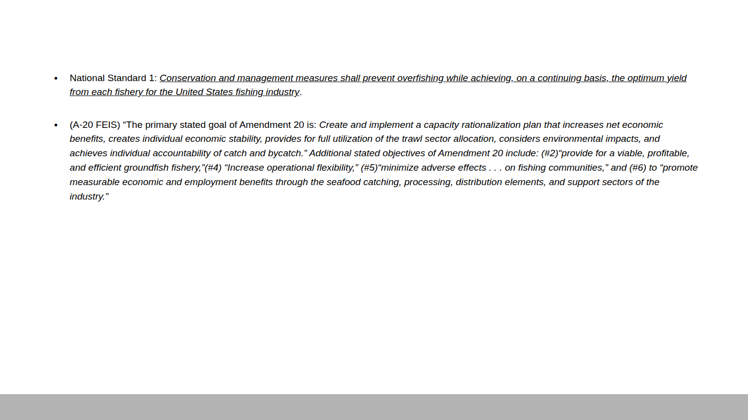National Standard 1: Conservation and management measures shall prevent overfishing while achieving, on a continuing basis, the optimum yield from each fishery for the United States fishing industry.
(A-20 FEIS) “The primary stated goal of Amendment 20 is: Create and implement a capacity rationalization plan that increases net economic benefits, creates individual economic stability, provides for full utilization of the trawl sector allocation, considers environmental impacts, and achieves individual accountability of catch and bycatch.” Additional stated objectives of Amendment 20 include: (#2)“provide for a viable, profitable, and efficient groundfish fishery,”(#4) “Increase operational flexibility,” (#5)“minimize adverse effects . . . on fishing communities,” and (#6) to “promote measurable economic and employment benefits through the seafood catching, processing, distribution elements, and support sectors of the industry.”